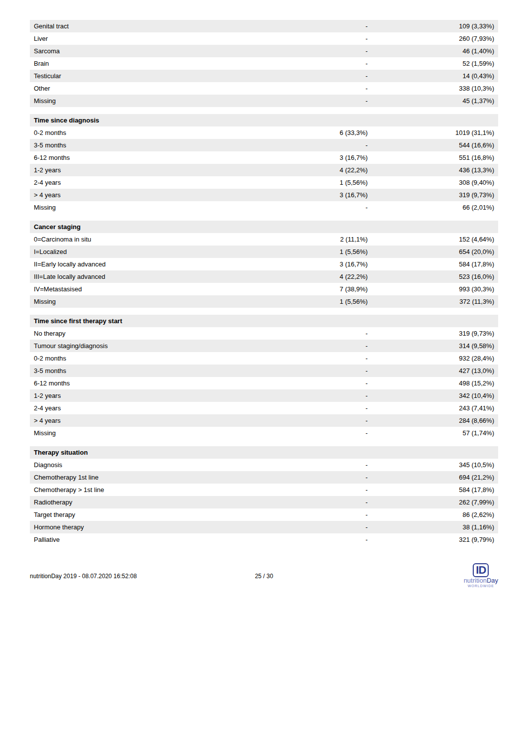| Genital tract | - | 109 (3,33%) |
| Liver | - | 260 (7,93%) |
| Sarcoma | - | 46 (1,40%) |
| Brain | - | 52 (1,59%) |
| Testicular | - | 14 (0,43%) |
| Other | - | 338 (10,3%) |
| Missing | - | 45 (1,37%) |
| Time since diagnosis | | |
| 0-2 months | 6 (33,3%) | 1019 (31,1%) |
| 3-5 months | - | 544 (16,6%) |
| 6-12 months | 3 (16,7%) | 551 (16,8%) |
| 1-2 years | 4 (22,2%) | 436 (13,3%) |
| 2-4 years | 1 (5,56%) | 308 (9,40%) |
| > 4 years | 3 (16,7%) | 319 (9,73%) |
| Missing | - | 66 (2,01%) |
| Cancer staging | | |
| 0=Carcinoma in situ | 2 (11,1%) | 152 (4,64%) |
| I=Localized | 1 (5,56%) | 654 (20,0%) |
| II=Early locally advanced | 3 (16,7%) | 584 (17,8%) |
| III=Late locally advanced | 4 (22,2%) | 523 (16,0%) |
| IV=Metastasised | 7 (38,9%) | 993 (30,3%) |
| Missing | 1 (5,56%) | 372 (11,3%) |
| Time since first therapy start | | |
| No therapy | - | 319 (9,73%) |
| Tumour staging/diagnosis | - | 314 (9,58%) |
| 0-2 months | - | 932 (28,4%) |
| 3-5 months | - | 427 (13,0%) |
| 6-12 months | - | 498 (15,2%) |
| 1-2 years | - | 342 (10,4%) |
| 2-4 years | - | 243 (7,41%) |
| > 4 years | - | 284 (8,66%) |
| Missing | - | 57 (1,74%) |
| Therapy situation | | |
| Diagnosis | - | 345 (10,5%) |
| Chemotherapy 1st line | - | 694 (21,2%) |
| Chemotherapy > 1st line | - | 584 (17,8%) |
| Radiotherapy | - | 262 (7,99%) |
| Target therapy | - | 86 (2,62%) |
| Hormone therapy | - | 38 (1,16%) |
| Palliative | - | 321 (9,79%) |
nutritionDay 2019 - 08.07.2020 16:52:08
25 / 30
ID
nutrition Day
WORLDWIDE